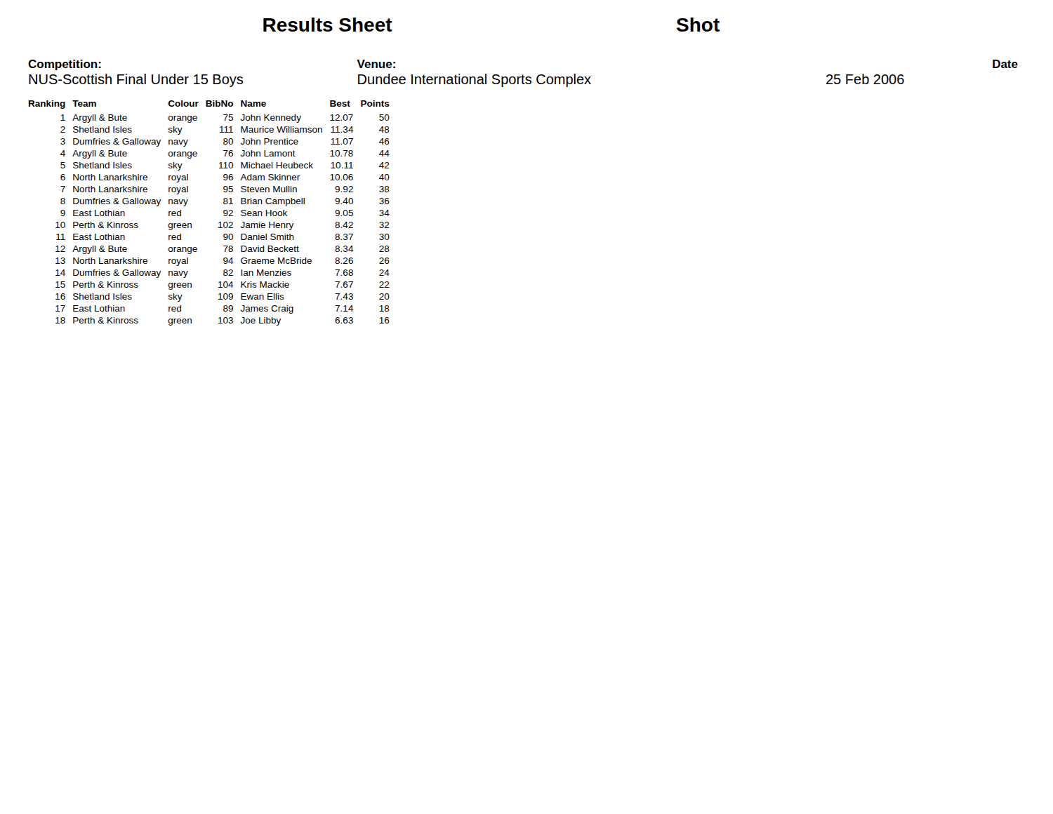Results Sheet
Shot
| Competition: | Venue: | Date |
| NUS-Scottish Final Under 15 Boys | Dundee International Sports Complex | 25 Feb 2006 |
| Ranking | Team | Colour | BibNo | Name | Best | Points |
| --- | --- | --- | --- | --- | --- | --- |
| 1 | Argyll & Bute | orange | 75 | John Kennedy | 12.07 | 50 |
| 2 | Shetland Isles | sky | 111 | Maurice Williamson | 11.34 | 48 |
| 3 | Dumfries & Galloway | navy | 80 | John Prentice | 11.07 | 46 |
| 4 | Argyll & Bute | orange | 76 | John Lamont | 10.78 | 44 |
| 5 | Shetland Isles | sky | 110 | Michael Heubeck | 10.11 | 42 |
| 6 | North Lanarkshire | royal | 96 | Adam Skinner | 10.06 | 40 |
| 7 | North Lanarkshire | royal | 95 | Steven Mullin | 9.92 | 38 |
| 8 | Dumfries & Galloway | navy | 81 | Brian Campbell | 9.40 | 36 |
| 9 | East Lothian | red | 92 | Sean Hook | 9.05 | 34 |
| 10 | Perth & Kinross | green | 102 | Jamie Henry | 8.42 | 32 |
| 11 | East Lothian | red | 90 | Daniel Smith | 8.37 | 30 |
| 12 | Argyll & Bute | orange | 78 | David Beckett | 8.34 | 28 |
| 13 | North Lanarkshire | royal | 94 | Graeme McBride | 8.26 | 26 |
| 14 | Dumfries & Galloway | navy | 82 | Ian Menzies | 7.68 | 24 |
| 15 | Perth & Kinross | green | 104 | Kris Mackie | 7.67 | 22 |
| 16 | Shetland Isles | sky | 109 | Ewan Ellis | 7.43 | 20 |
| 17 | East Lothian | red | 89 | James Craig | 7.14 | 18 |
| 18 | Perth & Kinross | green | 103 | Joe Libby | 6.63 | 16 |